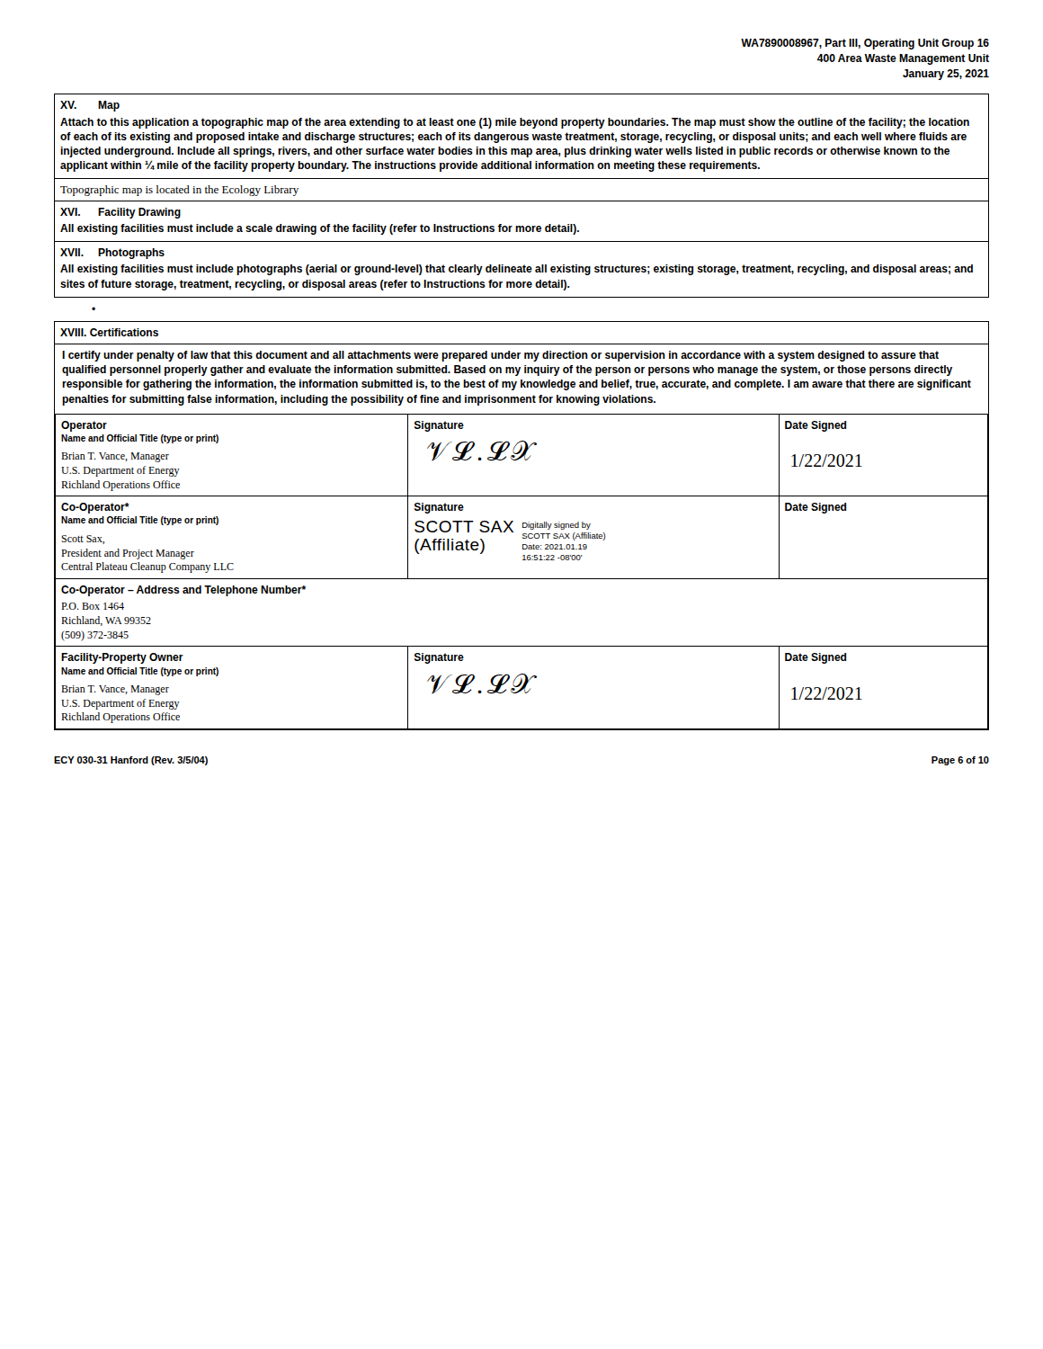WA7890008967, Part III, Operating Unit Group 16
400 Area Waste Management Unit
January 25, 2021
•
XV. Map
Attach to this application a topographic map of the area extending to at least one (1) mile beyond property boundaries. The map must show the outline of the facility; the location of each of its existing and proposed intake and discharge structures; each of its dangerous waste treatment, storage, recycling, or disposal units; and each well where fluids are injected underground. Include all springs, rivers, and other surface water bodies in this map area, plus drinking water wells listed in public records or otherwise known to the applicant within ¼ mile of the facility property boundary. The instructions provide additional information on meeting these requirements.
Topographic map is located in the Ecology Library
XVI. Facility Drawing
All existing facilities must include a scale drawing of the facility (refer to Instructions for more detail).
XVII. Photographs
All existing facilities must include photographs (aerial or ground-level) that clearly delineate all existing structures; existing storage, treatment, recycling, and disposal areas; and sites of future storage, treatment, recycling, or disposal areas (refer to Instructions for more detail).
XVIII. Certifications
I certify under penalty of law that this document and all attachments were prepared under my direction or supervision in accordance with a system designed to assure that qualified personnel properly gather and evaluate the information submitted. Based on my inquiry of the person or persons who manage the system, or those persons directly responsible for gathering the information, the information submitted is, to the best of my knowledge and belief, true, accurate, and complete. I am aware that there are significant penalties for submitting false information, including the possibility of fine and imprisonment for knowing violations.
| Operator Name and Official Title (type or print) Brian T. Vance, Manager U.S. Department of Energy Richland Operations Office | Signature 𝒱 𝓛 . 𝓛 𝒳 | Date Signed 1/22/2021 |
| Co-Operator* Name and Official Title (type or print) Scott Sax, President and Project Manager Central Plateau Cleanup Company LLC | Signature SCOTT SAX (Affiliate) Digitally signed by SCOTT SAX (Affiliate) Date: 2021.01.19 16:51:22 -08'00' | Date Signed |
| Co-Operator – Address and Telephone Number* P.O. Box 1464 Richland, WA 99352 (509) 372-3845 |
| Facility-Property Owner Name and Official Title (type or print) Brian T. Vance, Manager U.S. Department of Energy Richland Operations Office | Signature 𝒱 𝓛 . 𝓛 𝒳 | Date Signed 1/22/2021 |
ECY 030-31 Hanford (Rev. 3/5/04)
Page 6 of 10